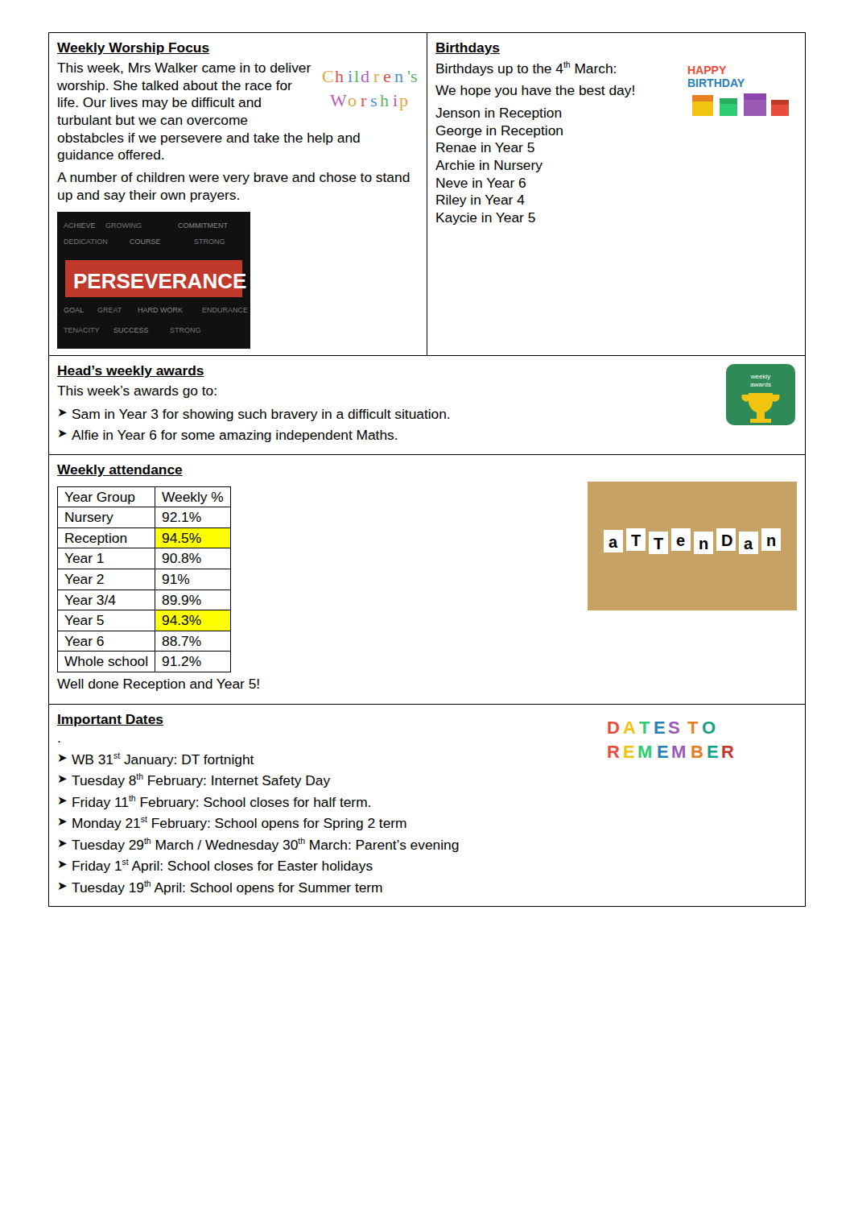| Weekly Worship Focus This week, Mrs Walker came in to deliver worship. She talked about the race for life. Our lives may be difficult and turbulant but we can overcome obstabcles if we persevere and take the help and guidance offered. A number of children were very brave and chose to stand up and say their own prayers. | Birthdays Birthdays up to the 4 th March: We hope you have the best day! Jenson in Reception George in Reception Renae in Year 5 Archie in Nursery Neve in Year 6 Riley in Year 4 Kaycie in Year 5 |
| Head’s weekly awards This week’s awards go to: Sam in Year 3 for showing such bravery in a difficult situation. Alfie in Year 6 for some amazing independent Maths. |
| Weekly attendance / Year Group / Weekly % / / Nursery / 92.1% / / Reception / 94.5% / / Year 1 / 90.8% / / Year 2 / 91% / / Year 3/4 / 89.9% / / Year 5 / 94.3% / / Year 6 / 88.7% / / Whole school / 91.2% / Well done Reception and Year 5! |
| Important Dates . WB 31 st January: DT fortnight Tuesday 8 th February: Internet Safety Day Friday 11 th February: School closes for half term. Monday 21 st February: School opens for Spring 2 term Tuesday 29 th March / Wednesday 30 th March: Parent’s evening Friday 1 st April: School closes for Easter holidays Tuesday 19 th April: School opens for Summer term |